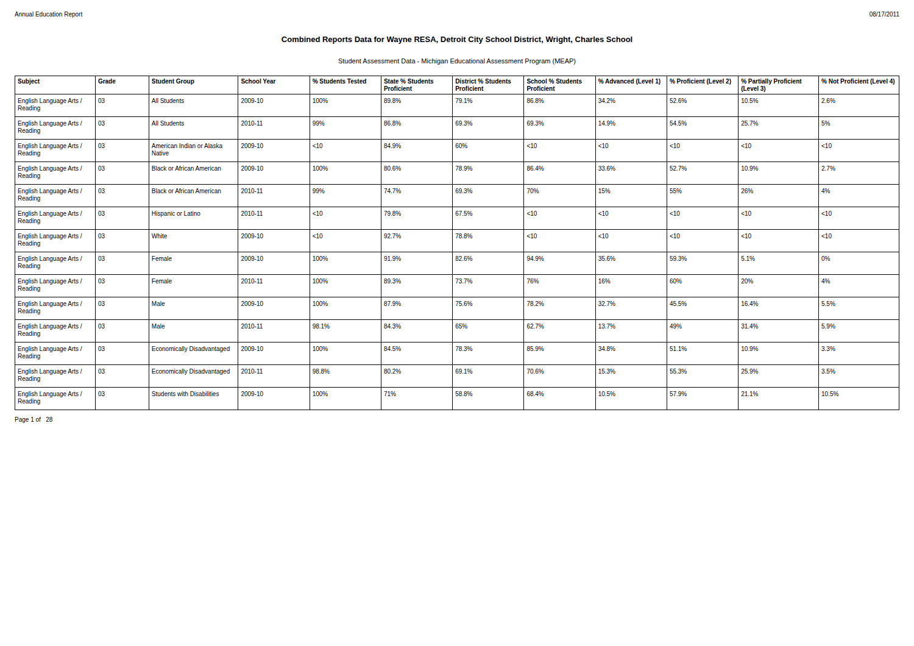Annual Education Report 08/17/2011
Combined Reports Data for Wayne RESA, Detroit City School District, Wright, Charles School
Student Assessment Data - Michigan Educational Assessment Program (MEAP)
| Subject | Grade | Student Group | School Year | % Students Tested | State % Students Proficient | District % Students Proficient | School % Students Proficient | % Advanced (Level 1) | % Proficient (Level 2) | % Partially Proficient (Level 3) | % Not Proficient (Level 4) |
| --- | --- | --- | --- | --- | --- | --- | --- | --- | --- | --- | --- |
| English Language Arts / Reading | 03 | All Students | 2009-10 | 100% | 89.8% | 79.1% | 86.8% | 34.2% | 52.6% | 10.5% | 2.6% |
| English Language Arts / Reading | 03 | All Students | 2010-11 | 99% | 86.8% | 69.3% | 69.3% | 14.9% | 54.5% | 25.7% | 5% |
| English Language Arts / Reading | 03 | American Indian or Alaska Native | 2009-10 | <10 | 84.9% | 60% | <10 | <10 | <10 | <10 | <10 |
| English Language Arts / Reading | 03 | Black or African American | 2009-10 | 100% | 80.6% | 78.9% | 86.4% | 33.6% | 52.7% | 10.9% | 2.7% |
| English Language Arts / Reading | 03 | Black or African American | 2010-11 | 99% | 74.7% | 69.3% | 70% | 15% | 55% | 26% | 4% |
| English Language Arts / Reading | 03 | Hispanic or Latino | 2010-11 | <10 | 79.8% | 67.5% | <10 | <10 | <10 | <10 | <10 |
| English Language Arts / Reading | 03 | White | 2009-10 | <10 | 92.7% | 78.8% | <10 | <10 | <10 | <10 | <10 |
| English Language Arts / Reading | 03 | Female | 2009-10 | 100% | 91.9% | 82.6% | 94.9% | 35.6% | 59.3% | 5.1% | 0% |
| English Language Arts / Reading | 03 | Female | 2010-11 | 100% | 89.3% | 73.7% | 76% | 16% | 60% | 20% | 4% |
| English Language Arts / Reading | 03 | Male | 2009-10 | 100% | 87.9% | 75.6% | 78.2% | 32.7% | 45.5% | 16.4% | 5.5% |
| English Language Arts / Reading | 03 | Male | 2010-11 | 98.1% | 84.3% | 65% | 62.7% | 13.7% | 49% | 31.4% | 5.9% |
| English Language Arts / Reading | 03 | Economically Disadvantaged | 2009-10 | 100% | 84.5% | 78.3% | 85.9% | 34.8% | 51.1% | 10.9% | 3.3% |
| English Language Arts / Reading | 03 | Economically Disadvantaged | 2010-11 | 98.8% | 80.2% | 69.1% | 70.6% | 15.3% | 55.3% | 25.9% | 3.5% |
| English Language Arts / Reading | 03 | Students with Disabilities | 2009-10 | 100% | 71% | 58.8% | 68.4% | 10.5% | 57.9% | 21.1% | 10.5% |
Page 1 of 28